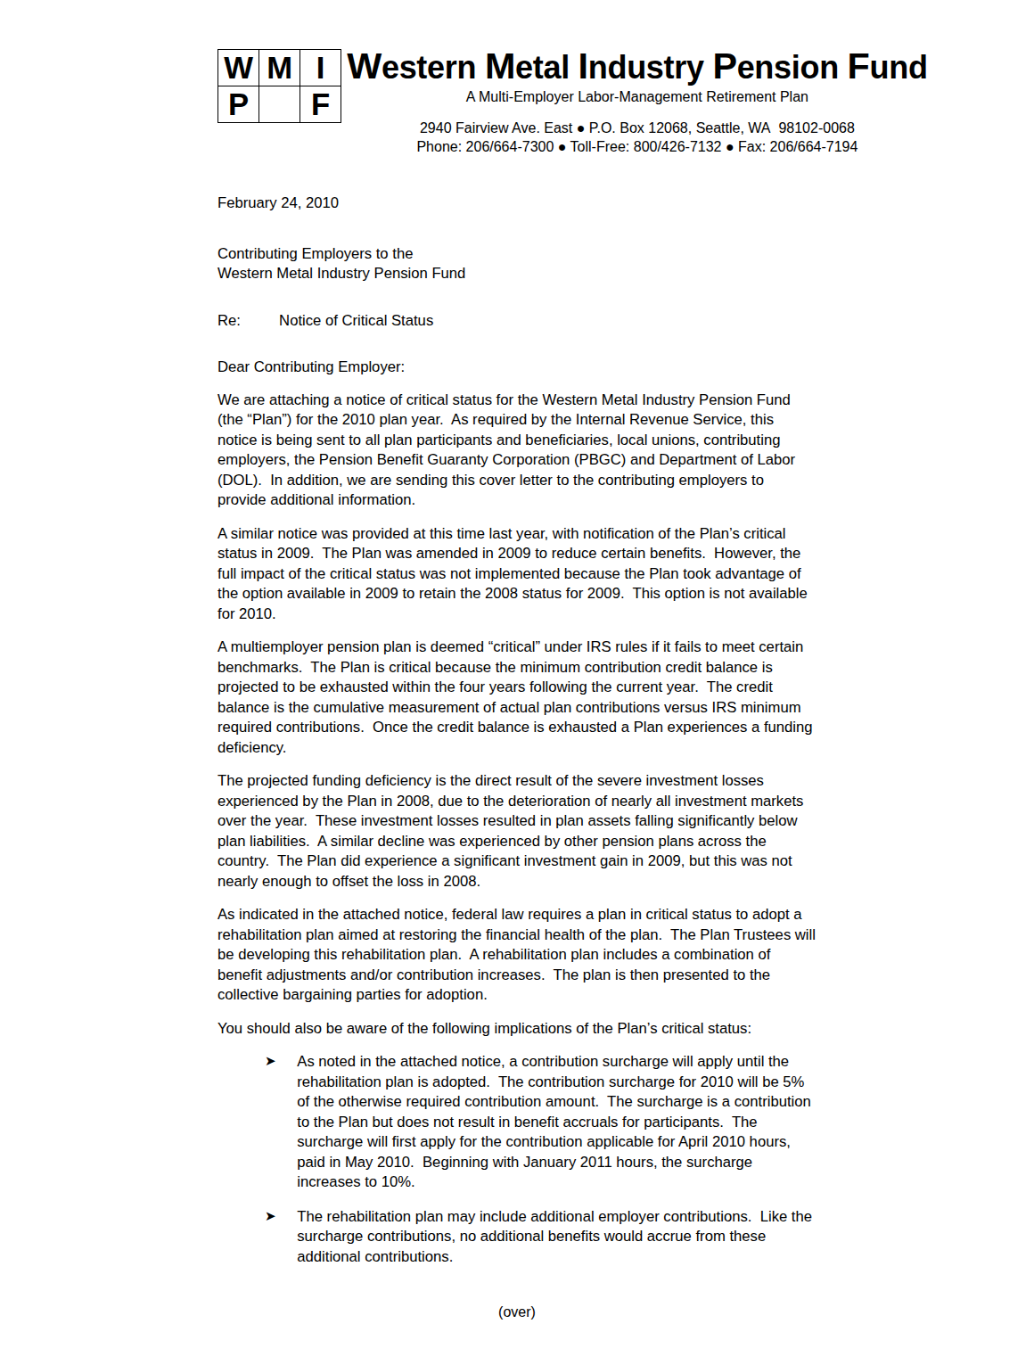| W | M | I |
| P | | F |
Western Metal Industry Pension Fund
A Multi-Employer Labor-Management Retirement Plan
2940 Fairview Ave. East ● P.O. Box 12068, Seattle, WA 98102-0068
Phone: 206/664-7300 ● Toll-Free: 800/426-7132 ● Fax: 206/664-7194
February 24, 2010
Contributing Employers to the
Western Metal Industry Pension Fund
Re: Notice of Critical Status
Dear Contributing Employer:
We are attaching a notice of critical status for the Western Metal Industry Pension Fund (the “Plan”) for the 2010 plan year. As required by the Internal Revenue Service, this notice is being sent to all plan participants and beneficiaries, local unions, contributing employers, the Pension Benefit Guaranty Corporation (PBGC) and Department of Labor (DOL). In addition, we are sending this cover letter to the contributing employers to provide additional information.
A similar notice was provided at this time last year, with notification of the Plan’s critical status in 2009. The Plan was amended in 2009 to reduce certain benefits. However, the full impact of the critical status was not implemented because the Plan took advantage of the option available in 2009 to retain the 2008 status for 2009. This option is not available for 2010.
A multiemployer pension plan is deemed “critical” under IRS rules if it fails to meet certain benchmarks. The Plan is critical because the minimum contribution credit balance is projected to be exhausted within the four years following the current year. The credit balance is the cumulative measurement of actual plan contributions versus IRS minimum required contributions. Once the credit balance is exhausted a Plan experiences a funding deficiency.
The projected funding deficiency is the direct result of the severe investment losses experienced by the Plan in 2008, due to the deterioration of nearly all investment markets over the year. These investment losses resulted in plan assets falling significantly below plan liabilities. A similar decline was experienced by other pension plans across the country. The Plan did experience a significant investment gain in 2009, but this was not nearly enough to offset the loss in 2008.
As indicated in the attached notice, federal law requires a plan in critical status to adopt a rehabilitation plan aimed at restoring the financial health of the plan. The Plan Trustees will be developing this rehabilitation plan. A rehabilitation plan includes a combination of benefit adjustments and/or contribution increases. The plan is then presented to the collective bargaining parties for adoption.
You should also be aware of the following implications of the Plan’s critical status:
As noted in the attached notice, a contribution surcharge will apply until the rehabilitation plan is adopted. The contribution surcharge for 2010 will be 5% of the otherwise required contribution amount. The surcharge is a contribution to the Plan but does not result in benefit accruals for participants. The surcharge will first apply for the contribution applicable for April 2010 hours, paid in May 2010. Beginning with January 2011 hours, the surcharge increases to 10%.
The rehabilitation plan may include additional employer contributions. Like the surcharge contributions, no additional benefits would accrue from these additional contributions.
(over)